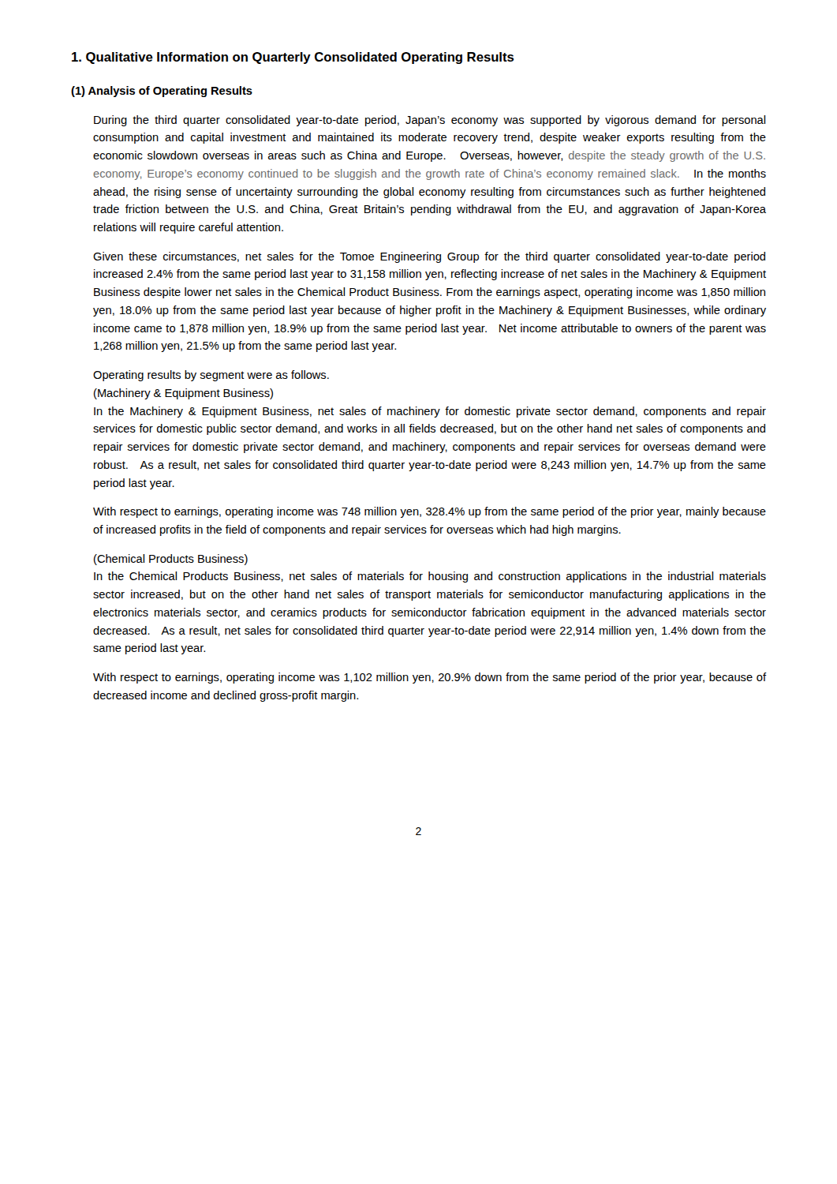1. Qualitative Information on Quarterly Consolidated Operating Results
(1) Analysis of Operating Results
During the third quarter consolidated year-to-date period, Japan’s economy was supported by vigorous demand for personal consumption and capital investment and maintained its moderate recovery trend, despite weaker exports resulting from the economic slowdown overseas in areas such as China and Europe. Overseas, however, despite the steady growth of the U.S. economy, Europe’s economy continued to be sluggish and the growth rate of China’s economy remained slack. In the months ahead, the rising sense of uncertainty surrounding the global economy resulting from circumstances such as further heightened trade friction between the U.S. and China, Great Britain’s pending withdrawal from the EU, and aggravation of Japan-Korea relations will require careful attention.
Given these circumstances, net sales for the Tomoe Engineering Group for the third quarter consolidated year-to-date period increased 2.4% from the same period last year to 31,158 million yen, reflecting increase of net sales in the Machinery & Equipment Business despite lower net sales in the Chemical Product Business. From the earnings aspect, operating income was 1,850 million yen, 18.0% up from the same period last year because of higher profit in the Machinery & Equipment Businesses, while ordinary income came to 1,878 million yen, 18.9% up from the same period last year. Net income attributable to owners of the parent was 1,268 million yen, 21.5% up from the same period last year.
Operating results by segment were as follows.
(Machinery & Equipment Business)
In the Machinery & Equipment Business, net sales of machinery for domestic private sector demand, components and repair services for domestic public sector demand, and works in all fields decreased, but on the other hand net sales of components and repair services for domestic private sector demand, and machinery, components and repair services for overseas demand were robust. As a result, net sales for consolidated third quarter year-to-date period were 8,243 million yen, 14.7% up from the same period last year.
With respect to earnings, operating income was 748 million yen, 328.4% up from the same period of the prior year, mainly because of increased profits in the field of components and repair services for overseas which had high margins.
(Chemical Products Business)
In the Chemical Products Business, net sales of materials for housing and construction applications in the industrial materials sector increased, but on the other hand net sales of transport materials for semiconductor manufacturing applications in the electronics materials sector, and ceramics products for semiconductor fabrication equipment in the advanced materials sector decreased. As a result, net sales for consolidated third quarter year-to-date period were 22,914 million yen, 1.4% down from the same period last year.
With respect to earnings, operating income was 1,102 million yen, 20.9% down from the same period of the prior year, because of decreased income and declined gross-profit margin.
2